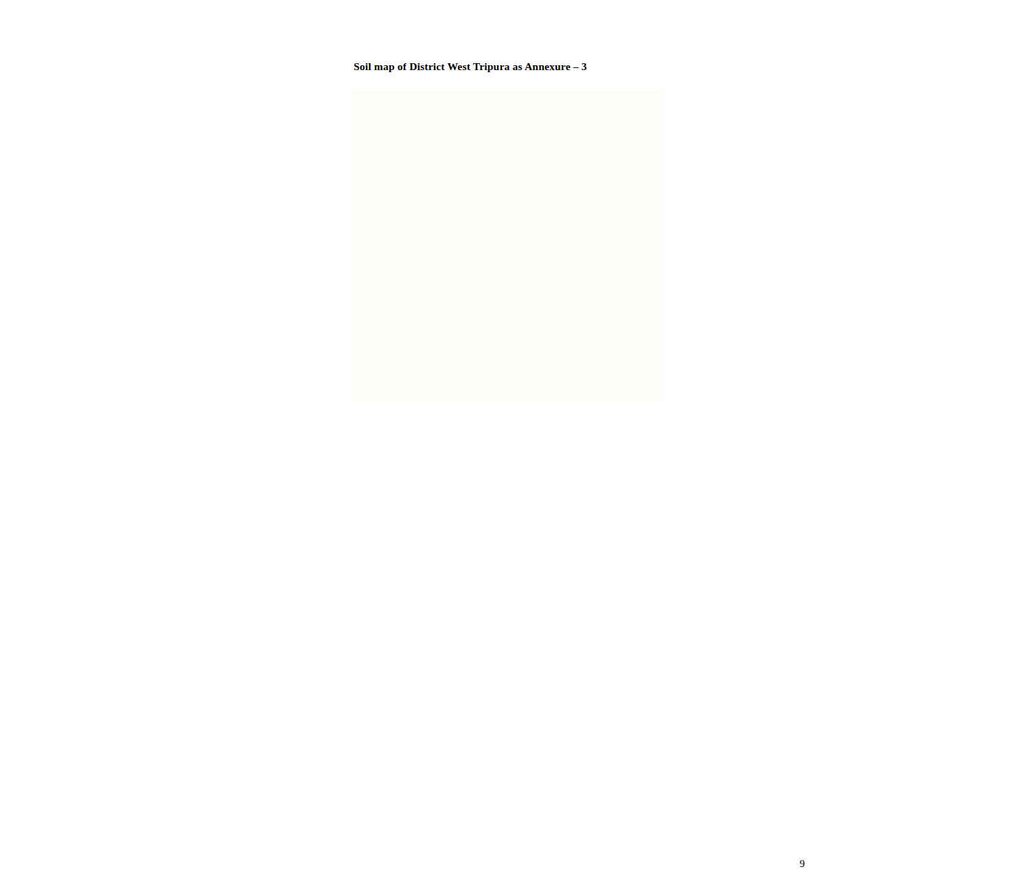Soil map of District West Tripura as Annexure – 3
9